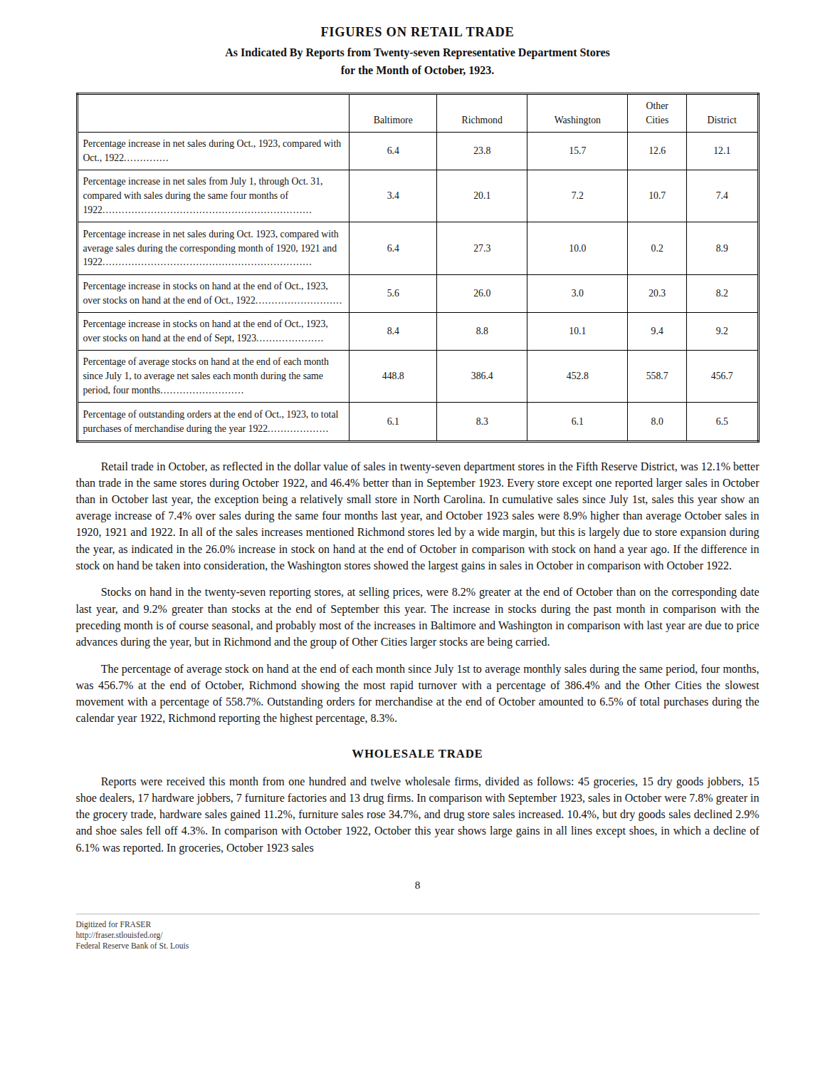FIGURES ON RETAIL TRADE
As Indicated By Reports from Twenty-seven Representative Department Stores
for the Month of October, 1923.
| | Baltimore | Richmond | Washington | Other Cities | District |
| --- | --- | --- | --- | --- | --- |
| Percentage increase in net sales during Oct., 1923, compared with Oct., 1922 .............. | 6.4 | 23.8 | 15.7 | 12.6 | 12.1 |
| Percentage increase in net sales from July 1, through Oct. 31, compared with sales during the same four months of 1922 ................................................................. | 3.4 | 20.1 | 7.2 | 10.7 | 7.4 |
| Percentage increase in net sales during Oct. 1923, compared with average sales during the corresponding month of 1920, 1921 and 1922 ................................................................. | 6.4 | 27.3 | 10.0 | 0.2 | 8.9 |
| Percentage increase in stocks on hand at the end of Oct., 1923, over stocks on hand at the end of Oct., 1922 ........................... | 5.6 | 26.0 | 3.0 | 20.3 | 8.2 |
| Percentage increase in stocks on hand at the end of Oct., 1923, over stocks on hand at the end of Sept, 1923 ..................... | 8.4 | 8.8 | 10.1 | 9.4 | 9.2 |
| Percentage of average stocks on hand at the end of each month since July 1, to average net sales each month during the same period, four months .......................... | 448.8 | 386.4 | 452.8 | 558.7 | 456.7 |
| Percentage of outstanding orders at the end of Oct., 1923, to total purchases of merchandise during the year 1922 ................... | 6.1 | 8.3 | 6.1 | 8.0 | 6.5 |
Retail trade in October, as reflected in the dollar value of sales in twenty-seven department stores in the Fifth Reserve District, was 12.1% better than trade in the same stores during October 1922, and 46.4% better than in September 1923. Every store except one reported larger sales in October than in October last year, the exception being a relatively small store in North Carolina. In cumulative sales since July 1st, sales this year show an average increase of 7.4% over sales during the same four months last year, and October 1923 sales were 8.9% higher than average October sales in 1920, 1921 and 1922. In all of the sales increases mentioned Richmond stores led by a wide margin, but this is largely due to store expansion during the year, as indicated in the 26.0% increase in stock on hand at the end of October in comparison with stock on hand a year ago. If the difference in stock on hand be taken into consideration, the Washington stores showed the largest gains in sales in October in comparison with October 1922.
Stocks on hand in the twenty-seven reporting stores, at selling prices, were 8.2% greater at the end of October than on the corresponding date last year, and 9.2% greater than stocks at the end of September this year. The increase in stocks during the past month in comparison with the preceding month is of course seasonal, and probably most of the increases in Baltimore and Washington in comparison with last year are due to price advances during the year, but in Richmond and the group of Other Cities larger stocks are being carried.
The percentage of average stock on hand at the end of each month since July 1st to average monthly sales during the same period, four months, was 456.7% at the end of October, Richmond showing the most rapid turnover with a percentage of 386.4% and the Other Cities the slowest movement with a percentage of 558.7%. Outstanding orders for merchandise at the end of October amounted to 6.5% of total purchases during the calendar year 1922, Richmond reporting the highest percentage, 8.3%.
WHOLESALE TRADE
Reports were received this month from one hundred and twelve wholesale firms, divided as follows: 45 groceries, 15 dry goods jobbers, 15 shoe dealers, 17 hardware jobbers, 7 furniture factories and 13 drug firms. In comparison with September 1923, sales in October were 7.8% greater in the grocery trade, hardware sales gained 11.2%, furniture sales rose 34.7%, and drug store sales increased. 10.4%, but dry goods sales declined 2.9% and shoe sales fell off 4.3%. In comparison with October 1922, October this year shows large gains in all lines except shoes, in which a decline of 6.1% was reported. In groceries, October 1923 sales
8
Digitized for FRASER
http://fraser.stlouisfed.org/
Federal Reserve Bank of St. Louis